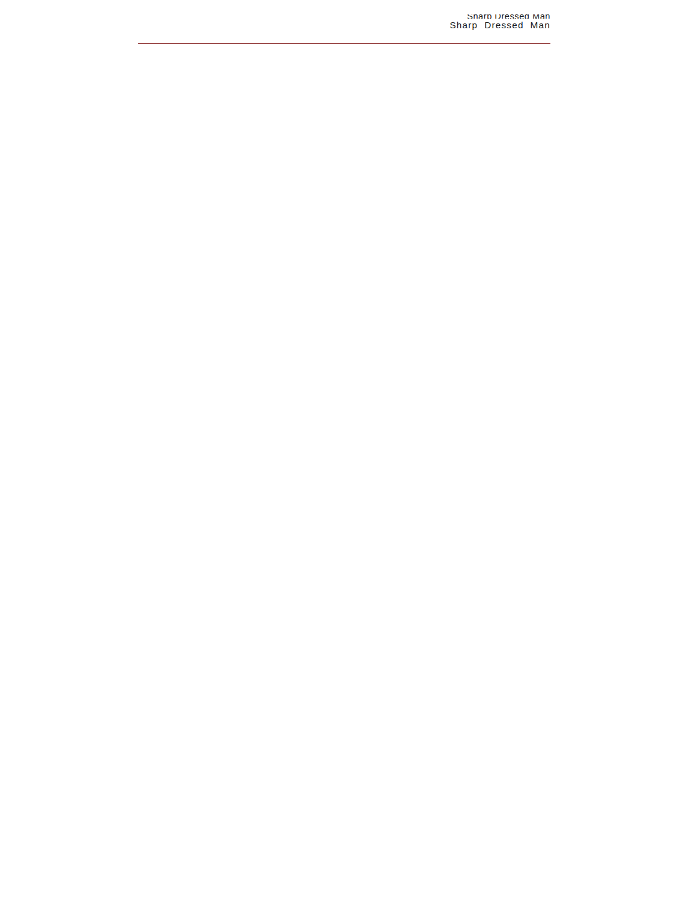Sharp Dressed Man
Sharp Dressed Man